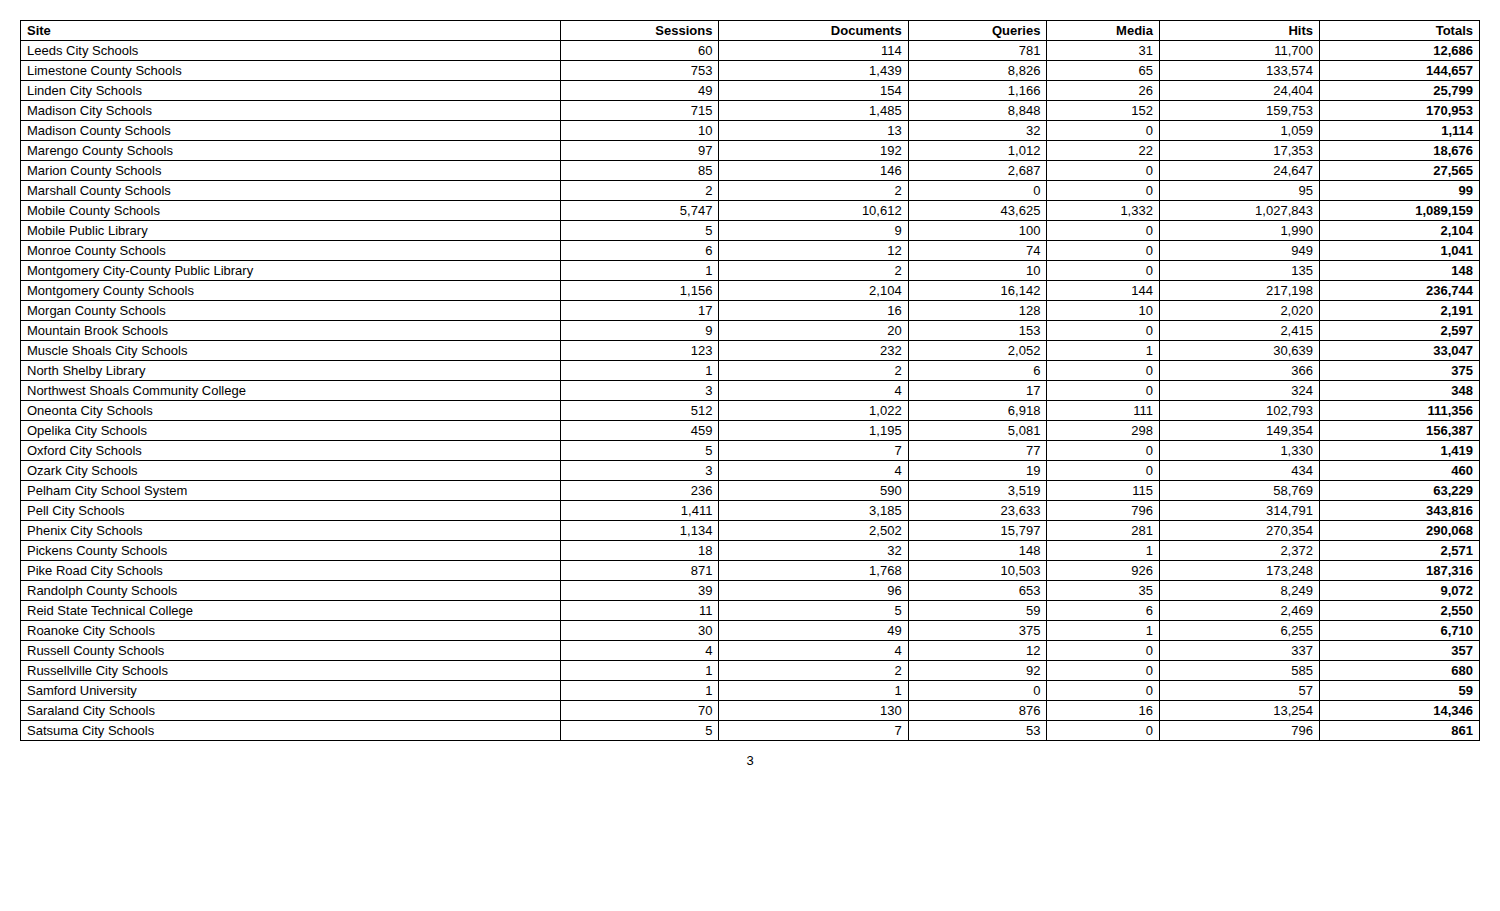Site usage statistics by sessions, documents, queries, media, hits and totals
| Site | Sessions | Documents | Queries | Media | Hits | Totals |
| --- | --- | --- | --- | --- | --- | --- |
| Leeds City Schools | 60 | 114 | 781 | 31 | 11,700 | 12,686 |
| Limestone County Schools | 753 | 1,439 | 8,826 | 65 | 133,574 | 144,657 |
| Linden City Schools | 49 | 154 | 1,166 | 26 | 24,404 | 25,799 |
| Madison City Schools | 715 | 1,485 | 8,848 | 152 | 159,753 | 170,953 |
| Madison County Schools | 10 | 13 | 32 | 0 | 1,059 | 1,114 |
| Marengo County Schools | 97 | 192 | 1,012 | 22 | 17,353 | 18,676 |
| Marion County Schools | 85 | 146 | 2,687 | 0 | 24,647 | 27,565 |
| Marshall County Schools | 2 | 2 | 0 | 0 | 95 | 99 |
| Mobile County Schools | 5,747 | 10,612 | 43,625 | 1,332 | 1,027,843 | 1,089,159 |
| Mobile Public Library | 5 | 9 | 100 | 0 | 1,990 | 2,104 |
| Monroe County Schools | 6 | 12 | 74 | 0 | 949 | 1,041 |
| Montgomery City-County Public Library | 1 | 2 | 10 | 0 | 135 | 148 |
| Montgomery County Schools | 1,156 | 2,104 | 16,142 | 144 | 217,198 | 236,744 |
| Morgan County Schools | 17 | 16 | 128 | 10 | 2,020 | 2,191 |
| Mountain Brook Schools | 9 | 20 | 153 | 0 | 2,415 | 2,597 |
| Muscle Shoals City Schools | 123 | 232 | 2,052 | 1 | 30,639 | 33,047 |
| North Shelby Library | 1 | 2 | 6 | 0 | 366 | 375 |
| Northwest Shoals Community College | 3 | 4 | 17 | 0 | 324 | 348 |
| Oneonta City Schools | 512 | 1,022 | 6,918 | 111 | 102,793 | 111,356 |
| Opelika City Schools | 459 | 1,195 | 5,081 | 298 | 149,354 | 156,387 |
| Oxford City Schools | 5 | 7 | 77 | 0 | 1,330 | 1,419 |
| Ozark City Schools | 3 | 4 | 19 | 0 | 434 | 460 |
| Pelham City School System | 236 | 590 | 3,519 | 115 | 58,769 | 63,229 |
| Pell City Schools | 1,411 | 3,185 | 23,633 | 796 | 314,791 | 343,816 |
| Phenix City Schools | 1,134 | 2,502 | 15,797 | 281 | 270,354 | 290,068 |
| Pickens County Schools | 18 | 32 | 148 | 1 | 2,372 | 2,571 |
| Pike Road City Schools | 871 | 1,768 | 10,503 | 926 | 173,248 | 187,316 |
| Randolph County Schools | 39 | 96 | 653 | 35 | 8,249 | 9,072 |
| Reid State Technical College | 11 | 5 | 59 | 6 | 2,469 | 2,550 |
| Roanoke City Schools | 30 | 49 | 375 | 1 | 6,255 | 6,710 |
| Russell County Schools | 4 | 4 | 12 | 0 | 337 | 357 |
| Russellville City Schools | 1 | 2 | 92 | 0 | 585 | 680 |
| Samford University | 1 | 1 | 0 | 0 | 57 | 59 |
| Saraland City Schools | 70 | 130 | 876 | 16 | 13,254 | 14,346 |
| Satsuma City Schools | 5 | 7 | 53 | 0 | 796 | 861 |
3